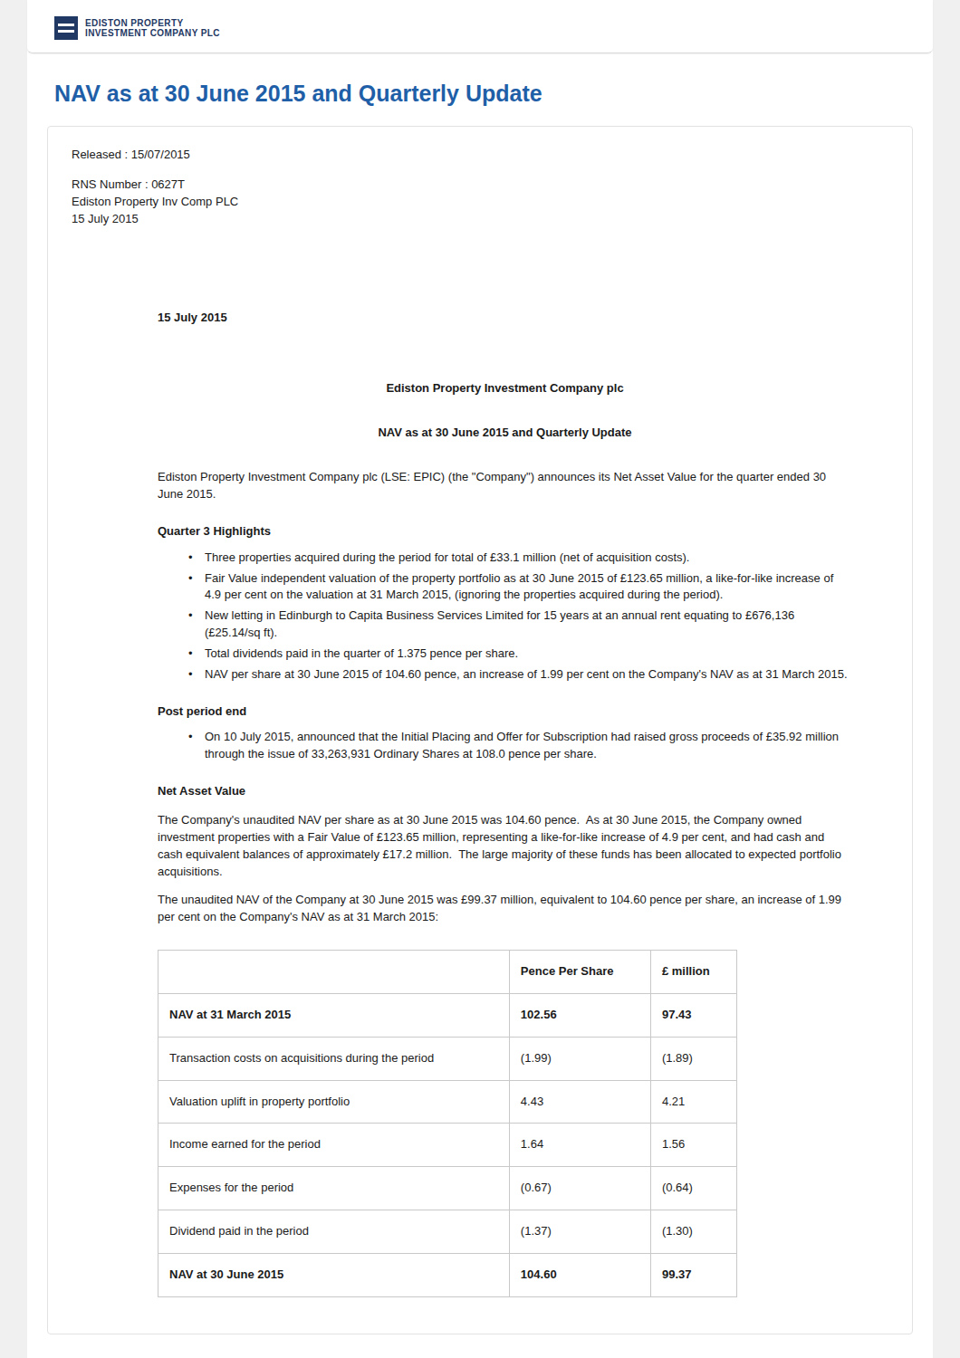Ediston Property
Investment Company PLC
NAV as at 30 June 2015 and Quarterly Update
Released : 15/07/2015
RNS Number : 0627T
Ediston Property Inv Comp PLC
15 July 2015
15 July 2015
Ediston Property Investment Company plc
NAV as at 30 June 2015 and Quarterly Update
Ediston Property Investment Company plc (LSE: EPIC) (the "Company") announces its Net Asset Value for the quarter ended 30 June 2015.
Quarter 3 Highlights
Three properties acquired during the period for total of £33.1 million (net of acquisition costs).
Fair Value independent valuation of the property portfolio as at 30 June 2015 of £123.65 million, a like-for-like increase of 4.9 per cent on the valuation at 31 March 2015, (ignoring the properties acquired during the period).
New letting in Edinburgh to Capita Business Services Limited for 15 years at an annual rent equating to £676,136 (£25.14/sq ft).
Total dividends paid in the quarter of 1.375 pence per share.
NAV per share at 30 June 2015 of 104.60 pence, an increase of 1.99 per cent on the Company's NAV as at 31 March 2015.
Post period end
On 10 July 2015, announced that the Initial Placing and Offer for Subscription had raised gross proceeds of £35.92 million through the issue of 33,263,931 Ordinary Shares at 108.0 pence per share.
Net Asset Value
The Company's unaudited NAV per share as at 30 June 2015 was 104.60 pence. As at 30 June 2015, the Company owned investment properties with a Fair Value of £123.65 million, representing a like-for-like increase of 4.9 per cent, and had cash and cash equivalent balances of approximately £17.2 million. The large majority of these funds has been allocated to expected portfolio acquisitions.
The unaudited NAV of the Company at 30 June 2015 was £99.37 million, equivalent to 104.60 pence per share, an increase of 1.99 per cent on the Company's NAV as at 31 March 2015:
| | Pence Per Share | £ million |
| NAV at 31 March 2015 | 102.56 | 97.43 |
| Transaction costs on acquisitions during the period | (1.99) | (1.89) |
| Valuation uplift in property portfolio | 4.43 | 4.21 |
| Income earned for the period | 1.64 | 1.56 |
| Expenses for the period | (0.67) | (0.64) |
| Dividend paid in the period | (1.37) | (1.30) |
| NAV at 30 June 2015 | 104.60 | 99.37 |